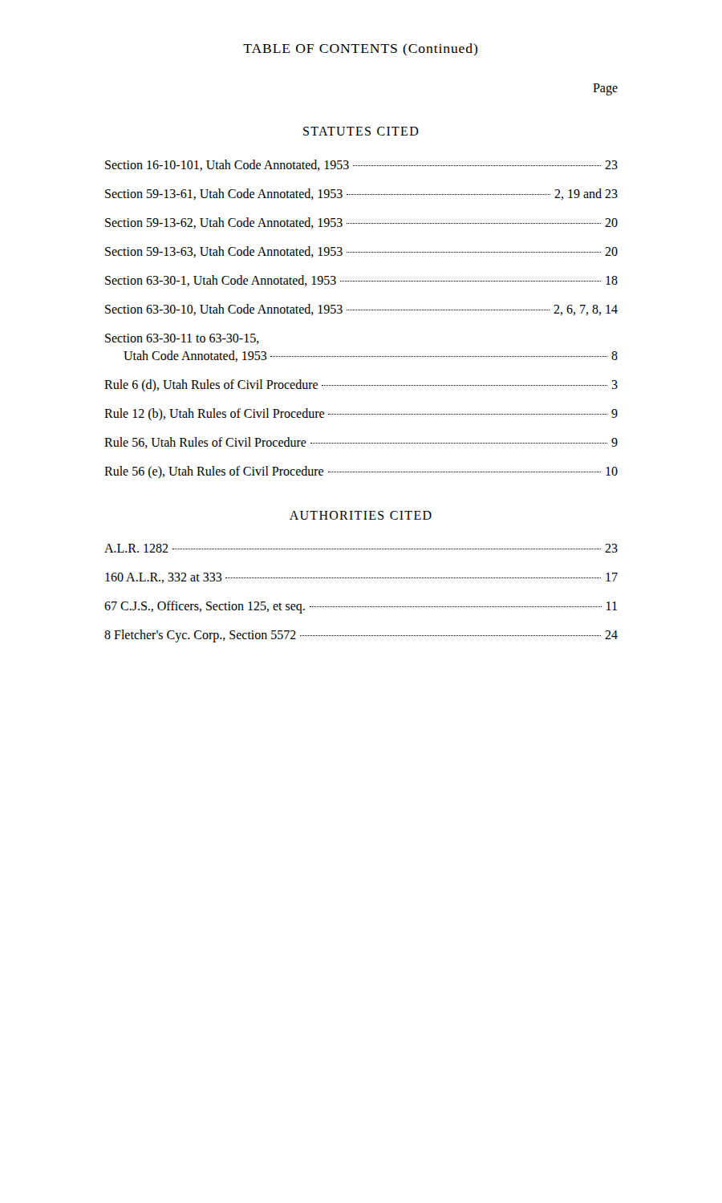TABLE OF CONTENTS (Continued)
Page
STATUTES CITED
Section 16-10-101, Utah Code Annotated, 1953 23
Section 59-13-61, Utah Code Annotated, 1953 2, 19 and 23
Section 59-13-62, Utah Code Annotated, 1953 20
Section 59-13-63, Utah Code Annotated, 1953 20
Section 63-30-1, Utah Code Annotated, 1953 18
Section 63-30-10, Utah Code Annotated, 1953 2, 6, 7, 8, 14
Section 63-30-11 to 63-30-15, Utah Code Annotated, 1953 8
Rule 6 (d), Utah Rules of Civil Procedure 3
Rule 12 (b), Utah Rules of Civil Procedure 9
Rule 56, Utah Rules of Civil Procedure 9
Rule 56 (e), Utah Rules of Civil Procedure 10
AUTHORITIES CITED
A.L.R. 1282 23
160 A.L.R., 332 at 333 17
67 C.J.S., Officers, Section 125, et seq. 11
8 Fletcher's Cyc. Corp., Section 5572 24